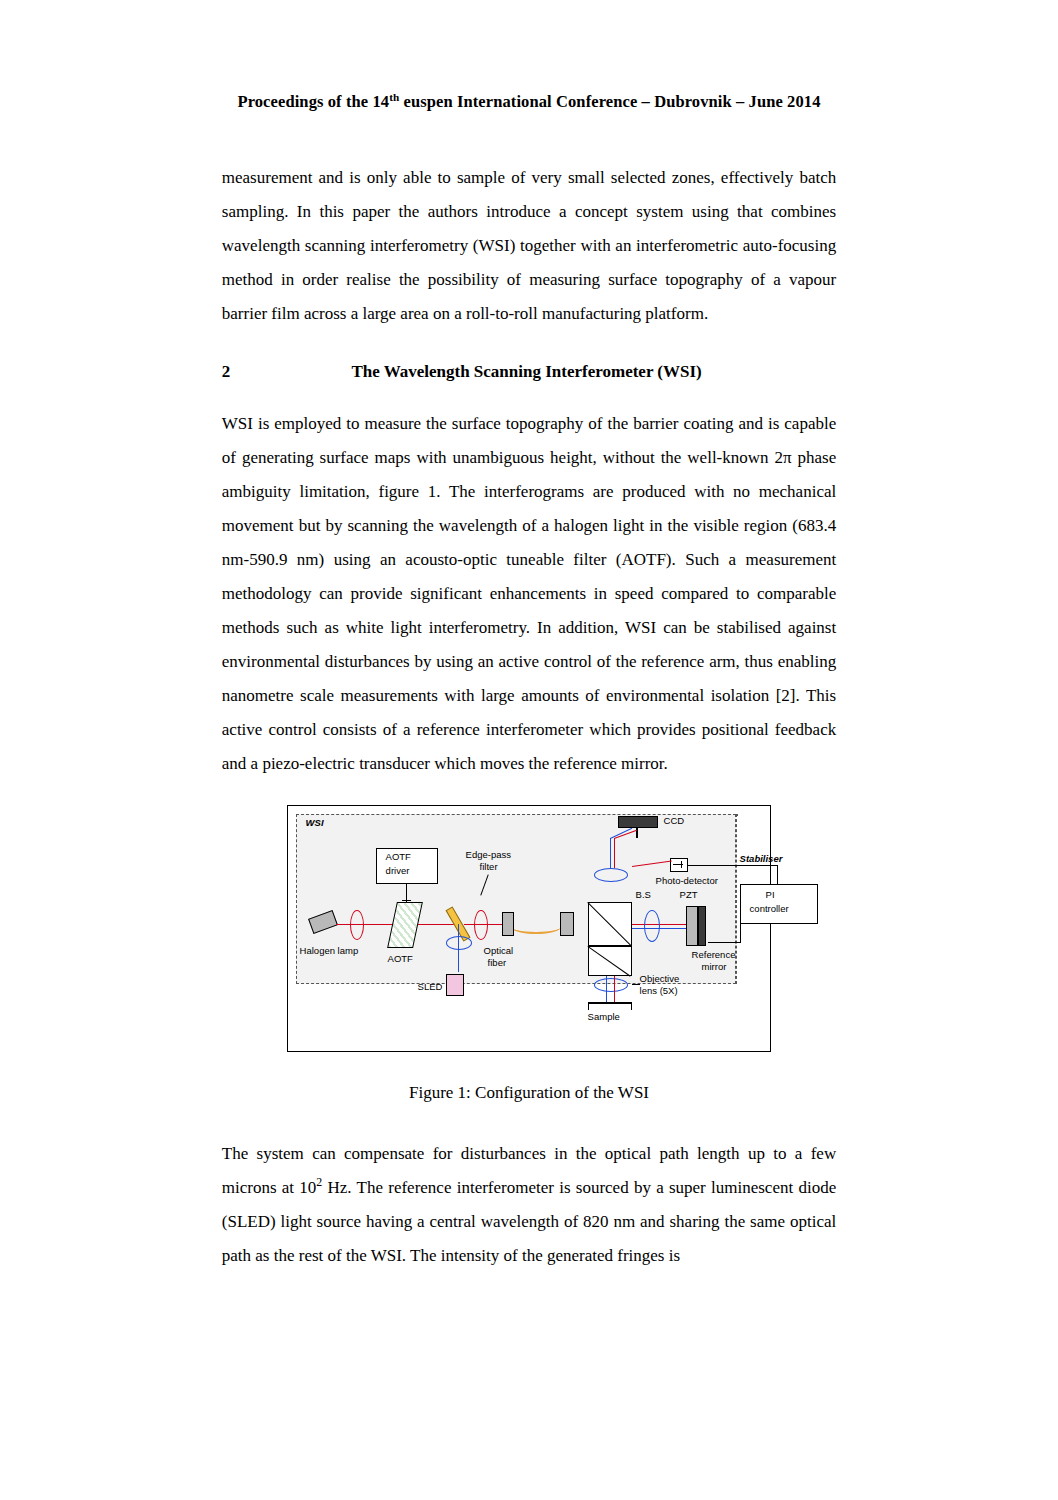Proceedings of the 14th euspen International Conference – Dubrovnik – June 2014
measurement and is only able to sample of very small selected zones, effectively batch sampling. In this paper the authors introduce a concept system using that combines wavelength scanning interferometry (WSI) together with an interferometric auto-focusing method in order realise the possibility of measuring surface topography of a vapour barrier film across a large area on a roll-to-roll manufacturing platform.
2 The Wavelength Scanning Interferometer (WSI)
WSI is employed to measure the surface topography of the barrier coating and is capable of generating surface maps with unambiguous height, without the well-known 2π phase ambiguity limitation, figure 1. The interferograms are produced with no mechanical movement but by scanning the wavelength of a halogen light in the visible region (683.4 nm-590.9 nm) using an acousto-optic tuneable filter (AOTF). Such a measurement methodology can provide significant enhancements in speed compared to comparable methods such as white light interferometry. In addition, WSI can be stabilised against environmental disturbances by using an active control of the reference arm, thus enabling nanometre scale measurements with large amounts of environmental isolation [2]. This active control consists of a reference interferometer which provides positional feedback and a piezo-electric transducer which moves the reference mirror.
WSI
Stabiliser
CCD
Photo-detector
PI
controller
AOTF
driver
Edge-pass
filter
Halogen lamp
AOTF
SLED
Optical
fiber
B.S
PZT
Reference
mirror
Objective
lens (5X)
Sample
Figure 1: Configuration of the WSI
The system can compensate for disturbances in the optical path length up to a few microns at 102 Hz. The reference interferometer is sourced by a super luminescent diode (SLED) light source having a central wavelength of 820 nm and sharing the same optical path as the rest of the WSI. The intensity of the generated fringes is